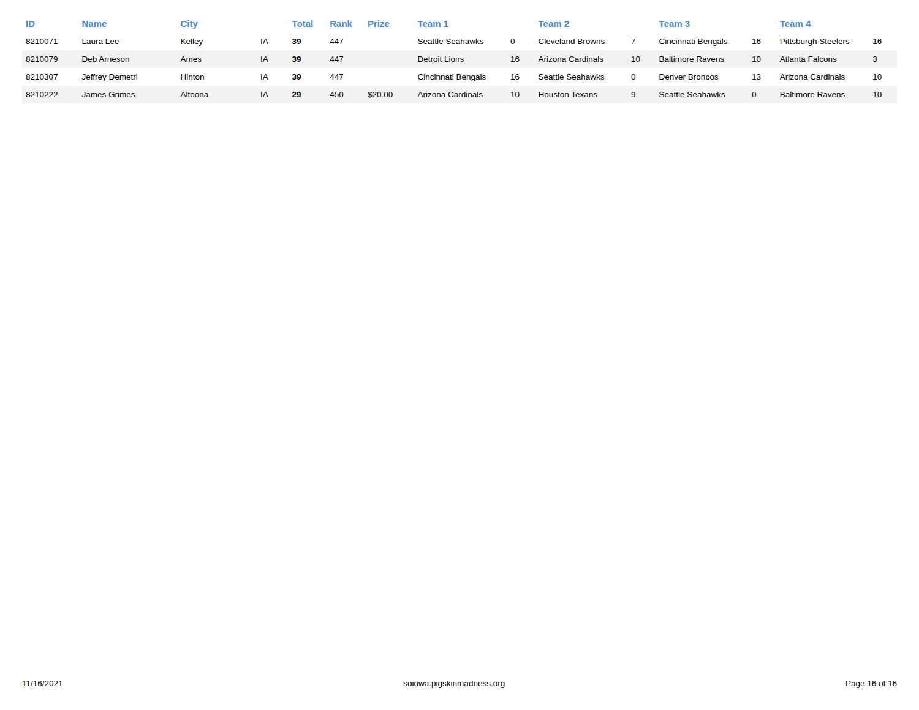| ID | Name | City | | Total | Rank | Prize | Team 1 | | Team 2 | | Team 3 | | Team 4 | |
| --- | --- | --- | --- | --- | --- | --- | --- | --- | --- | --- | --- | --- | --- | --- |
| 8210071 | Laura Lee | Kelley | IA | 39 | 447 | | Seattle Seahawks | 0 | Cleveland Browns | 7 | Cincinnati Bengals | 16 | Pittsburgh Steelers | 16 |
| 8210079 | Deb Arneson | Ames | IA | 39 | 447 | | Detroit Lions | 16 | Arizona Cardinals | 10 | Baltimore Ravens | 10 | Atlanta Falcons | 3 |
| 8210307 | Jeffrey Demetri | Hinton | IA | 39 | 447 | | Cincinnati Bengals | 16 | Seattle Seahawks | 0 | Denver Broncos | 13 | Arizona Cardinals | 10 |
| 8210222 | James Grimes | Altoona | IA | 29 | 450 | $20.00 | Arizona Cardinals | 10 | Houston Texans | 9 | Seattle Seahawks | 0 | Baltimore Ravens | 10 |
11/16/2021
soiowa.pigskinmadness.org
Page 16 of 16